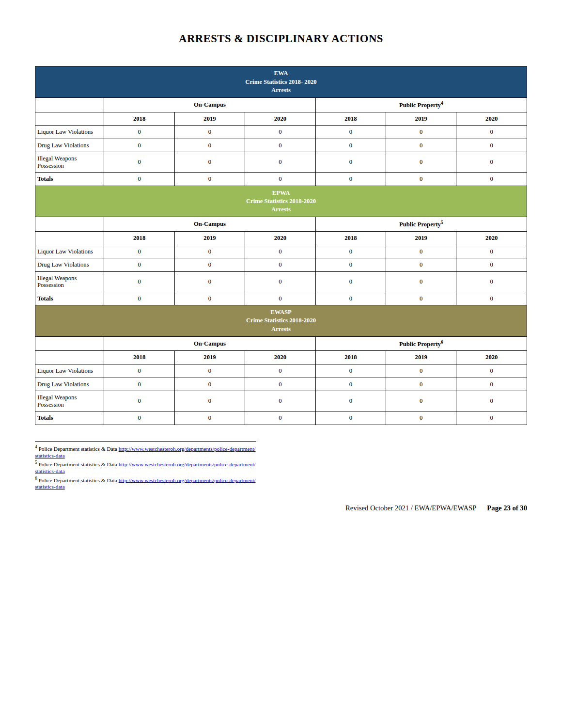ARRESTS & DISCIPLINARY ACTIONS
| EWA Crime Statistics 2018- 2020 Arrests |
| | On-Campus | Public Property 4 |
| | 2018 | 2019 | 2020 | 2018 | 2019 | 2020 |
| Liquor Law Violations | 0 | 0 | 0 | 0 | 0 | 0 |
| Drug Law Violations | 0 | 0 | 0 | 0 | 0 | 0 |
| Illegal Weapons Possession | 0 | 0 | 0 | 0 | 0 | 0 |
| Totals | 0 | 0 | 0 | 0 | 0 | 0 |
| EPWA Crime Statistics 2018-2020 Arrests |
| | On-Campus | Public Property 5 |
| | 2018 | 2019 | 2020 | 2018 | 2019 | 2020 |
| Liquor Law Violations | 0 | 0 | 0 | 0 | 0 | 0 |
| Drug Law Violations | 0 | 0 | 0 | 0 | 0 | 0 |
| Illegal Weapons Possession | 0 | 0 | 0 | 0 | 0 | 0 |
| Totals | 0 | 0 | 0 | 0 | 0 | 0 |
| EWASP Crime Statistics 2018-2020 Arrests |
| | On-Campus | Public Property 6 |
| | 2018 | 2019 | 2020 | 2018 | 2019 | 2020 |
| Liquor Law Violations | 0 | 0 | 0 | 0 | 0 | 0 |
| Drug Law Violations | 0 | 0 | 0 | 0 | 0 | 0 |
| Illegal Weapons Possession | 0 | 0 | 0 | 0 | 0 | 0 |
| Totals | 0 | 0 | 0 | 0 | 0 | 0 |
4 Police Department statistics & Data http://www.westchesteroh.org/departments/police-department/statistics-data
5 Police Department statistics & Data http://www.westchesteroh.org/departments/police-department/statistics-data
6 Police Department statistics & Data http://www.westchesteroh.org/departments/police-department/statistics-data
Revised October 2021 / EWA/EPWA/EWASP Page 23 of 30